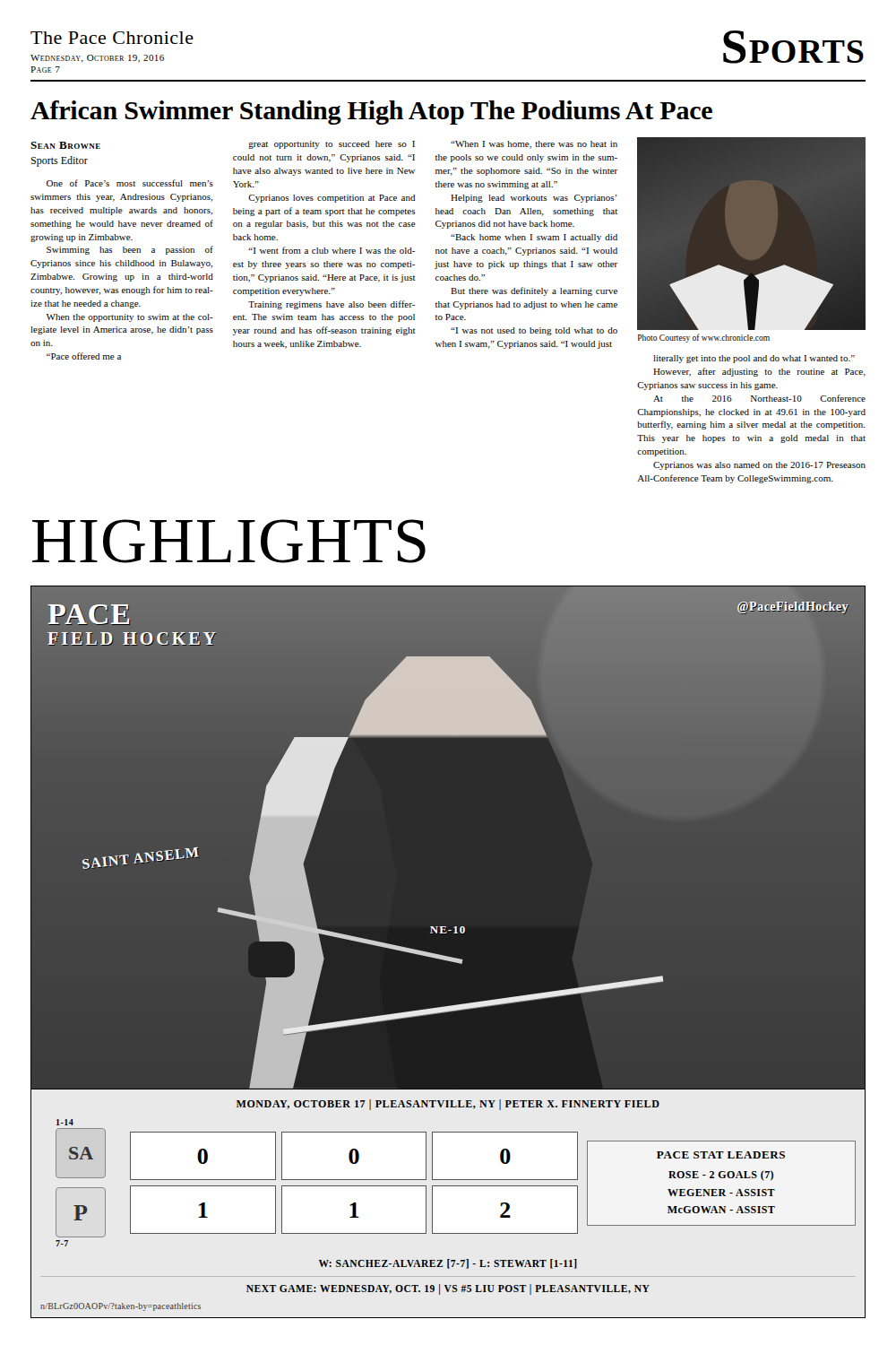The Pace Chronicle
Wednesday, October 19, 2016
Page 7
Sports
African Swimmer Standing High Atop The Podiums At Pace
Sean Browne Sports Editor
One of Pace’s most successful men’s swimmers this year, Andresious Cyprianos, has received multiple awards and honors, something he would have never dreamed of growing up in Zimbabwe.
Swimming has been a passion of Cyprianos since his childhood in Bulawayo, Zimbabwe. Growing up in a third-world country, however, was enough for him to realize that he needed a change.
When the opportunity to swim at the collegiate level in America arose, he didn’t pass on in.
“Pace offered me a
great opportunity to succeed here so I could not turn it down,” Cyprianos said. “I have also always wanted to live here in New York.”
Cyprianos loves competition at Pace and being a part of a team sport that he competes on a regular basis, but this was not the case back home.
“I went from a club where I was the oldest by three years so there was no competition,” Cyprianos said. “Here at Pace, it is just competition everywhere.”
Training regimens have also been different. The swim team has access to the pool year round and has off-season training eight hours a week, unlike Zimbabwe.
“When I was home, there was no heat in the pools so we could only swim in the summer,” the sophomore said. “So in the winter there was no swimming at all.”
Helping lead workouts was Cyprianos’ head coach Dan Allen, something that Cyprianos did not have back home.
“Back home when I swam I actually did not have a coach,” Cyprianos said. “I would just have to pick up things that I saw other coaches do.”
But there was definitely a learning curve that Cyprianos had to adjust to when he came to Pace.
“I was not used to being told what to do when I swam,” Cyprianos said. “I would just
Photo Courtesy of www.chronicle.com
literally get into the pool and do what I wanted to.”
However, after adjusting to the routine at Pace, Cyprianos saw success in his game.
At the 2016 Northeast-10 Conference Championships, he clocked in at 49.61 in the 100-yard butterfly, earning him a silver medal at the competition. This year he hopes to win a gold medal in that competition.
Cyprianos was also named on the 2016-17 Preseason All-Conference Team by CollegeSwimming.com.
HIGHLIGHTS
PACE FIELD HOCKEY
@PaceFieldHockey
SAINT ANSELM
NE-10
MONDAY, OCTOBER 17 | PLEASANTVILLE, NY | PETER X. FINNERTY FIELD
1-14
SA
P
7-7
0
0
0
1
1
2
PACE STAT LEADERS
ROSE - 2 GOALS (7)
WEGENER - ASSIST
McGOWAN - ASSIST
W: SANCHEZ-ALVAREZ [7-7] - L: STEWART [1-11]
NEXT GAME: WEDNESDAY, OCT. 19 | VS #5 LIU POST | PLEASANTVILLE, NY
n/BLrGz0OAOPv/?taken-by=paceathletics